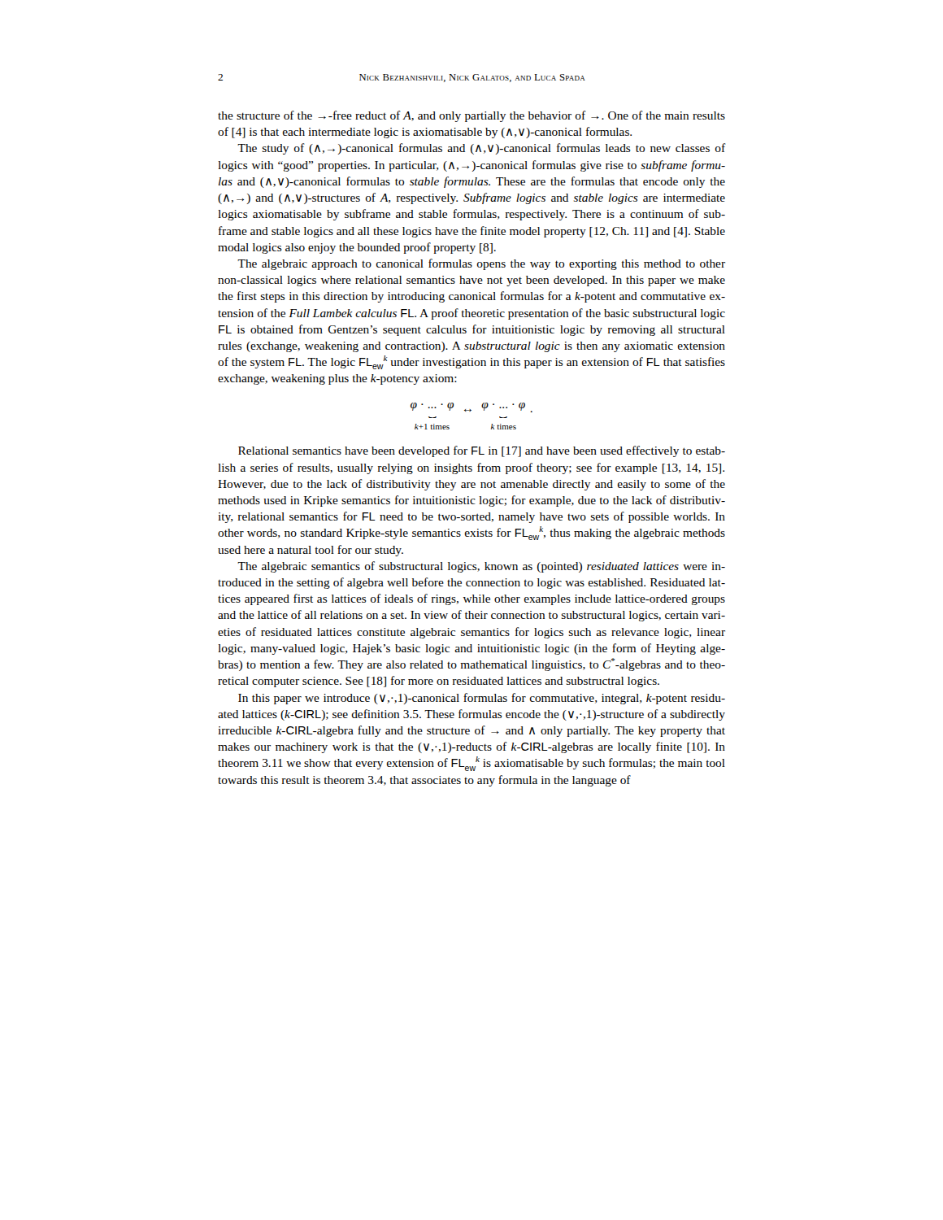2 Nick Bezhanishvili, Nick Galatos, and Luca Spada
the structure of the →-free reduct of A, and only partially the behavior of →. One of the main results of [4] is that each intermediate logic is axiomatisable by (∧,∨)-canonical formulas.
The study of (∧,→)-canonical formulas and (∧,∨)-canonical formulas leads to new classes of logics with “good” properties. In particular, (∧,→)-canonical formulas give rise to subframe formulas and (∧,∨)-canonical formulas to stable formulas. These are the formulas that encode only the (∧,→) and (∧,∨)-structures of A, respectively. Subframe logics and stable logics are intermediate logics axiomatisable by subframe and stable formulas, respectively. There is a continuum of subframe and stable logics and all these logics have the finite model property [12, Ch. 11] and [4]. Stable modal logics also enjoy the bounded proof property [8].
The algebraic approach to canonical formulas opens the way to exporting this method to other non-classical logics where relational semantics have not yet been developed. In this paper we make the first steps in this direction by introducing canonical formulas for a k-potent and commutative extension of the Full Lambek calculus FL. A proof theoretic presentation of the basic substructural logic FL is obtained from Gentzen’s sequent calculus for intuitionistic logic by removing all structural rules (exchange, weakening and contraction). A substructural logic is then any axiomatic extension of the system FL. The logic FLewk under investigation in this paper is an extension of FL that satisfies exchange, weakening plus the k-potency axiom:
φ · ... · φ ⏟ k+1 times ↔ φ · ... · φ ⏟ k times .
Relational semantics have been developed for FL in [17] and have been used effectively to establish a series of results, usually relying on insights from proof theory; see for example [13, 14, 15]. However, due to the lack of distributivity they are not amenable directly and easily to some of the methods used in Kripke semantics for intuitionistic logic; for example, due to the lack of distributivity, relational semantics for FL need to be two-sorted, namely have two sets of possible worlds. In other words, no standard Kripke-style semantics exists for FLewk, thus making the algebraic methods used here a natural tool for our study.
The algebraic semantics of substructural logics, known as (pointed) residuated lattices were introduced in the setting of algebra well before the connection to logic was established. Residuated lattices appeared first as lattices of ideals of rings, while other examples include lattice-ordered groups and the lattice of all relations on a set. In view of their connection to substructural logics, certain varieties of residuated lattices constitute algebraic semantics for logics such as relevance logic, linear logic, many-valued logic, Hajek’s basic logic and intuitionistic logic (in the form of Heyting algebras) to mention a few. They are also related to mathematical linguistics, to C*-algebras and to theoretical computer science. See [18] for more on residuated lattices and substructral logics.
In this paper we introduce (∨,·,1)-canonical formulas for commutative, integral, k-potent residuated lattices (k-CIRL); see definition 3.5. These formulas encode the (∨,·,1)-structure of a subdirectly irreducible k-CIRL-algebra fully and the structure of → and ∧ only partially. The key property that makes our machinery work is that the (∨,·,1)-reducts of k-CIRL-algebras are locally finite [10]. In theorem 3.11 we show that every extension of FLewk is axiomatisable by such formulas; the main tool towards this result is theorem 3.4, that associates to any formula in the language of